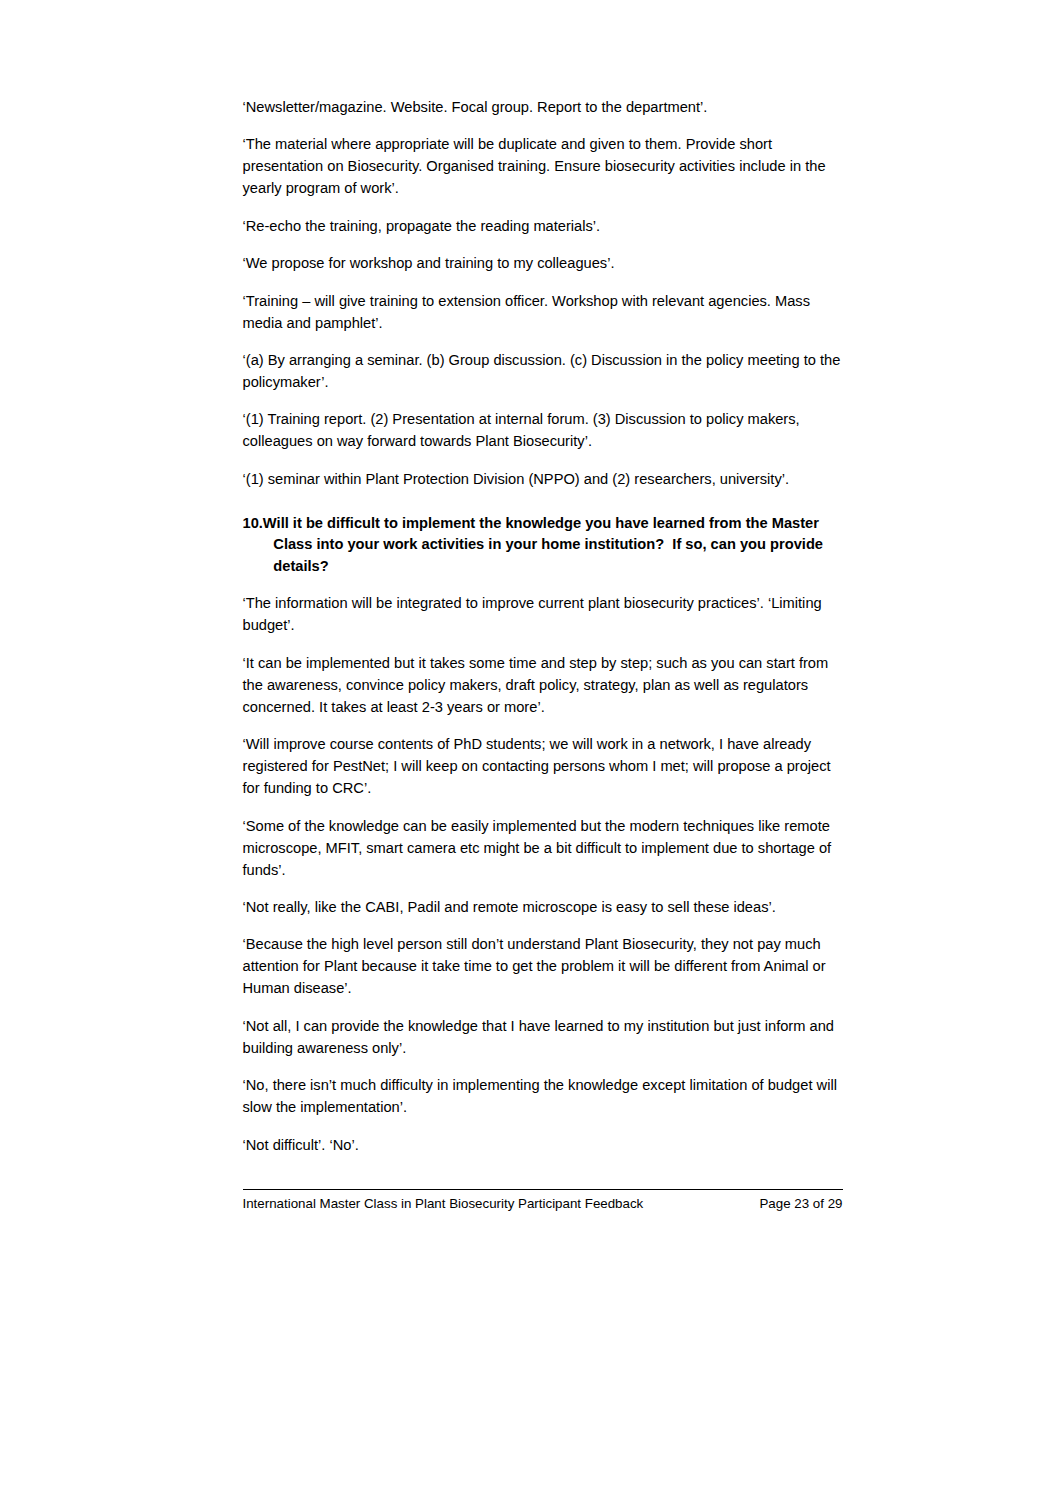‘Newsletter/magazine. Website. Focal group. Report to the department’.
‘The material where appropriate will be duplicate and given to them. Provide short presentation on Biosecurity. Organised training. Ensure biosecurity activities include in the yearly program of work’.
‘Re-echo the training, propagate the reading materials’.
‘We propose for workshop and training to my colleagues’.
‘Training – will give training to extension officer. Workshop with relevant agencies. Mass media and pamphlet’.
‘(a) By arranging a seminar. (b) Group discussion. (c) Discussion in the policy meeting to the policymaker’.
‘(1) Training report. (2) Presentation at internal forum. (3) Discussion to policy makers, colleagues on way forward towards Plant Biosecurity’.
‘(1) seminar within Plant Protection Division (NPPO) and (2) researchers, university’.
10.Will it be difficult to implement the knowledge you have learned from the Master Class into your work activities in your home institution? If so, can you provide details?
‘The information will be integrated to improve current plant biosecurity practices’. ‘Limiting budget’.
‘It can be implemented but it takes some time and step by step; such as you can start from the awareness, convince policy makers, draft policy, strategy, plan as well as regulators concerned. It takes at least 2-3 years or more’.
‘Will improve course contents of PhD students; we will work in a network, I have already registered for PestNet; I will keep on contacting persons whom I met; will propose a project for funding to CRC’.
‘Some of the knowledge can be easily implemented but the modern techniques like remote microscope, MFIT, smart camera etc might be a bit difficult to implement due to shortage of funds’.
‘Not really, like the CABI, Padil and remote microscope is easy to sell these ideas’.
‘Because the high level person still don’t understand Plant Biosecurity, they not pay much attention for Plant because it take time to get the problem it will be different from Animal or Human disease’.
‘Not all, I can provide the knowledge that I have learned to my institution but just inform and building awareness only’.
‘No, there isn’t much difficulty in implementing the knowledge except limitation of budget will slow the implementation’.
‘Not difficult’. ‘No’.
International Master Class in Plant Biosecurity Participant Feedback Page 23 of 29